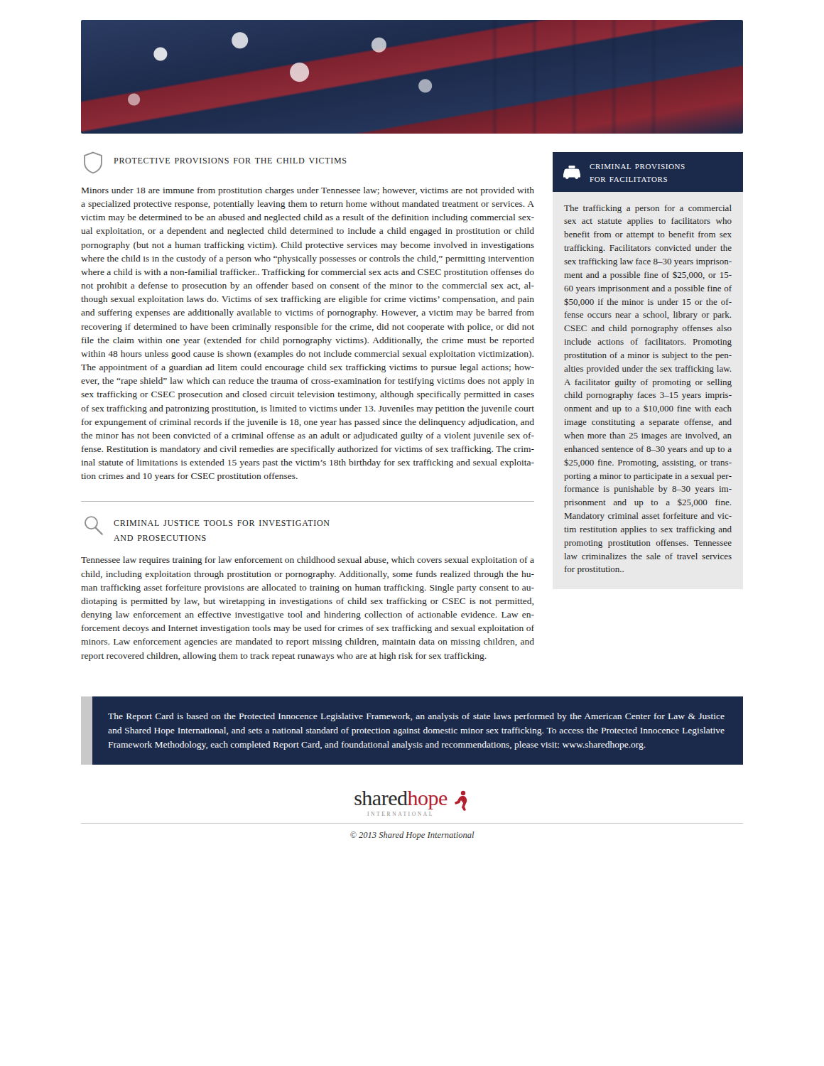Protective provisions for the child victims
Minors under 18 are immune from prostitution charges under Tennessee law; however, victims are not provided with a specialized protective response, potentially leaving them to return home without mandated treatment or services. A victim may be determined to be an abused and neglected child as a result of the definition including commercial sexual exploitation, or a dependent and neglected child determined to include a child engaged in prostitution or child pornography (but not a human trafficking victim). Child protective services may become involved in investigations where the child is in the custody of a person who “physically possesses or controls the child,” permitting intervention where a child is with a non-familial trafficker.. Trafficking for commercial sex acts and CSEC prostitution offenses do not prohibit a defense to prosecution by an offender based on consent of the minor to the commercial sex act, although sexual exploitation laws do. Victims of sex trafficking are eligible for crime victims’ compensation, and pain and suffering expenses are additionally available to victims of pornography. However, a victim may be barred from recovering if determined to have been criminally responsible for the crime, did not cooperate with police, or did not file the claim within one year (extended for child pornography victims). Additionally, the crime must be reported within 48 hours unless good cause is shown (examples do not include commercial sexual exploitation victimization). The appointment of a guardian ad litem could encourage child sex trafficking victims to pursue legal actions; however, the “rape shield” law which can reduce the trauma of cross-examination for testifying victims does not apply in sex trafficking or CSEC prosecution and closed circuit television testimony, although specifically permitted in cases of sex trafficking and patronizing prostitution, is limited to victims under 13. Juveniles may petition the juvenile court for expungement of criminal records if the juvenile is 18, one year has passed since the delinquency adjudication, and the minor has not been convicted of a criminal offense as an adult or adjudicated guilty of a violent juvenile sex offense. Restitution is mandatory and civil remedies are specifically authorized for victims of sex trafficking. The criminal statute of limitations is extended 15 years past the victim’s 18th birthday for sex trafficking and sexual exploitation crimes and 10 years for CSEC prostitution offenses.
Criminal justice tools for investigation
and prosecutions
Tennessee law requires training for law enforcement on childhood sexual abuse, which covers sexual exploitation of a child, including exploitation through prostitution or pornography. Additionally, some funds realized through the human trafficking asset forfeiture provisions are allocated to training on human trafficking. Single party consent to audiotaping is permitted by law, but wiretapping in investigations of child sex trafficking or CSEC is not permitted, denying law enforcement an effective investigative tool and hindering collection of actionable evidence. Law enforcement decoys and Internet investigation tools may be used for crimes of sex trafficking and sexual exploitation of minors. Law enforcement agencies are mandated to report missing children, maintain data on missing children, and report recovered children, allowing them to track repeat runaways who are at high risk for sex trafficking.
Criminal provisions
for facilitators
The trafficking a person for a commercial sex act statute applies to facilitators who benefit from or attempt to benefit from sex trafficking. Facilitators convicted under the sex trafficking law face 8–30 years imprisonment and a possible fine of $25,000, or 15-60 years imprisonment and a possible fine of $50,000 if the minor is under 15 or the offense occurs near a school, library or park. CSEC and child pornography offenses also include actions of facilitators. Promoting prostitution of a minor is subject to the penalties provided under the sex trafficking law. A facilitator guilty of promoting or selling child pornography faces 3–15 years imprisonment and up to a $10,000 fine with each image constituting a separate offense, and when more than 25 images are involved, an enhanced sentence of 8–30 years and up to a $25,000 fine. Promoting, assisting, or transporting a minor to participate in a sexual performance is punishable by 8–30 years imprisonment and up to a $25,000 fine. Mandatory criminal asset forfeiture and victim restitution applies to sex trafficking and promoting prostitution offenses. Tennessee law criminalizes the sale of travel services for prostitution..
The Report Card is based on the Protected Innocence Legislative Framework, an analysis of state laws performed by the American Center for Law & Justice and Shared Hope International, and sets a national standard of protection against domestic minor sex trafficking. To access the Protected Innocence Legislative Framework Methodology, each completed Report Card, and foundational analysis and recommendations, please visit: www.sharedhope.org.
sharedhope INTERNATIONAL
© 2013 Shared Hope International